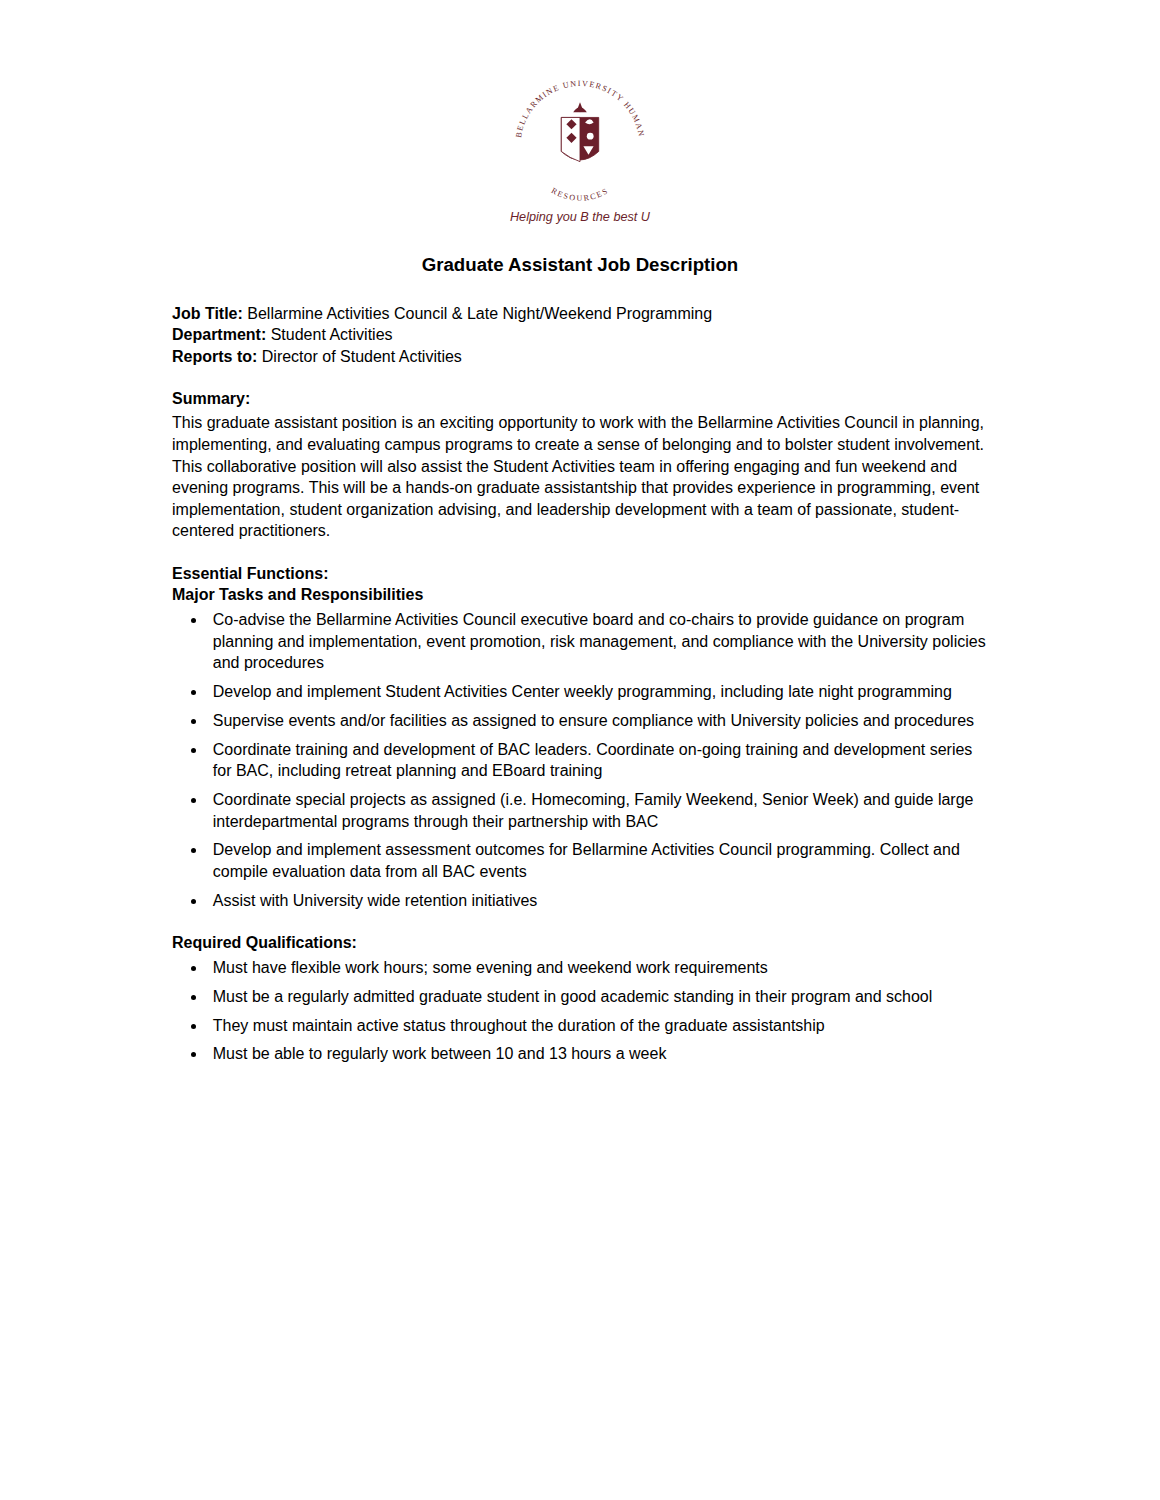BELLARMINE UNIVERSITY HUMAN RESOURCES
Helping you B the best U
Graduate Assistant Job Description
Job Title: Bellarmine Activities Council & Late Night/Weekend Programming
Department: Student Activities
Reports to: Director of Student Activities
Summary:
This graduate assistant position is an exciting opportunity to work with the Bellarmine Activities Council in planning, implementing, and evaluating campus programs to create a sense of belonging and to bolster student involvement. This collaborative position will also assist the Student Activities team in offering engaging and fun weekend and evening programs. This will be a hands-on graduate assistantship that provides experience in programming, event implementation, student organization advising, and leadership development with a team of passionate, student-centered practitioners.
Essential Functions:
Major Tasks and Responsibilities
Co-advise the Bellarmine Activities Council executive board and co-chairs to provide guidance on program planning and implementation, event promotion, risk management, and compliance with the University policies and procedures
Develop and implement Student Activities Center weekly programming, including late night programming
Supervise events and/or facilities as assigned to ensure compliance with University policies and procedures
Coordinate training and development of BAC leaders. Coordinate on-going training and development series for BAC, including retreat planning and EBoard training
Coordinate special projects as assigned (i.e. Homecoming, Family Weekend, Senior Week) and guide large interdepartmental programs through their partnership with BAC
Develop and implement assessment outcomes for Bellarmine Activities Council programming. Collect and compile evaluation data from all BAC events
Assist with University wide retention initiatives
Required Qualifications:
Must have flexible work hours; some evening and weekend work requirements
Must be a regularly admitted graduate student in good academic standing in their program and school
They must maintain active status throughout the duration of the graduate assistantship
Must be able to regularly work between 10 and 13 hours a week